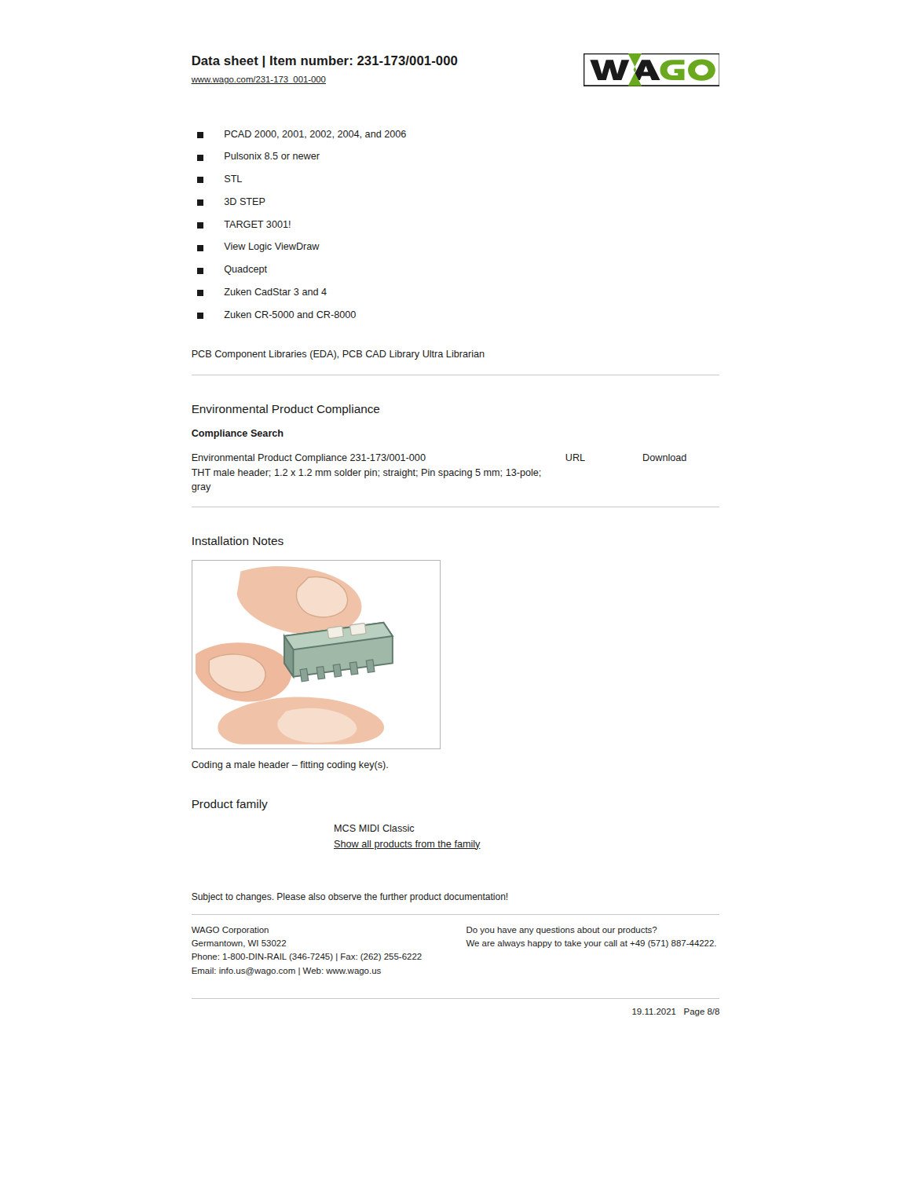Data sheet | Item number: 231-173/001-000
www.wago.com/231-173_001-000
PCAD 2000, 2001, 2002, 2004, and 2006
Pulsonix 8.5 or newer
STL
3D STEP
TARGET 3001!
View Logic ViewDraw
Quadcept
Zuken CadStar 3 and 4
Zuken CR-5000 and CR-8000
PCB Component Libraries (EDA), PCB CAD Library Ultra Librarian
Environmental Product Compliance
Compliance Search
Environmental Product Compliance 231-173/001-000
THT male header; 1.2 x 1.2 mm solder pin; straight; Pin spacing 5 mm; 13-pole; gray
URL
Download
Installation Notes
Coding a male header – fitting coding key(s).
Product family
MCS MIDI Classic
Show all products from the family
Subject to changes. Please also observe the further product documentation!
WAGO Corporation
Germantown, WI 53022
Phone: 1-800-DIN-RAIL (346-7245) | Fax: (262) 255-6222
Email: info.us@wago.com | Web: www.wago.us
Do you have any questions about our products?
We are always happy to take your call at +49 (571) 887-44222.
19.11.2021 Page 8/8